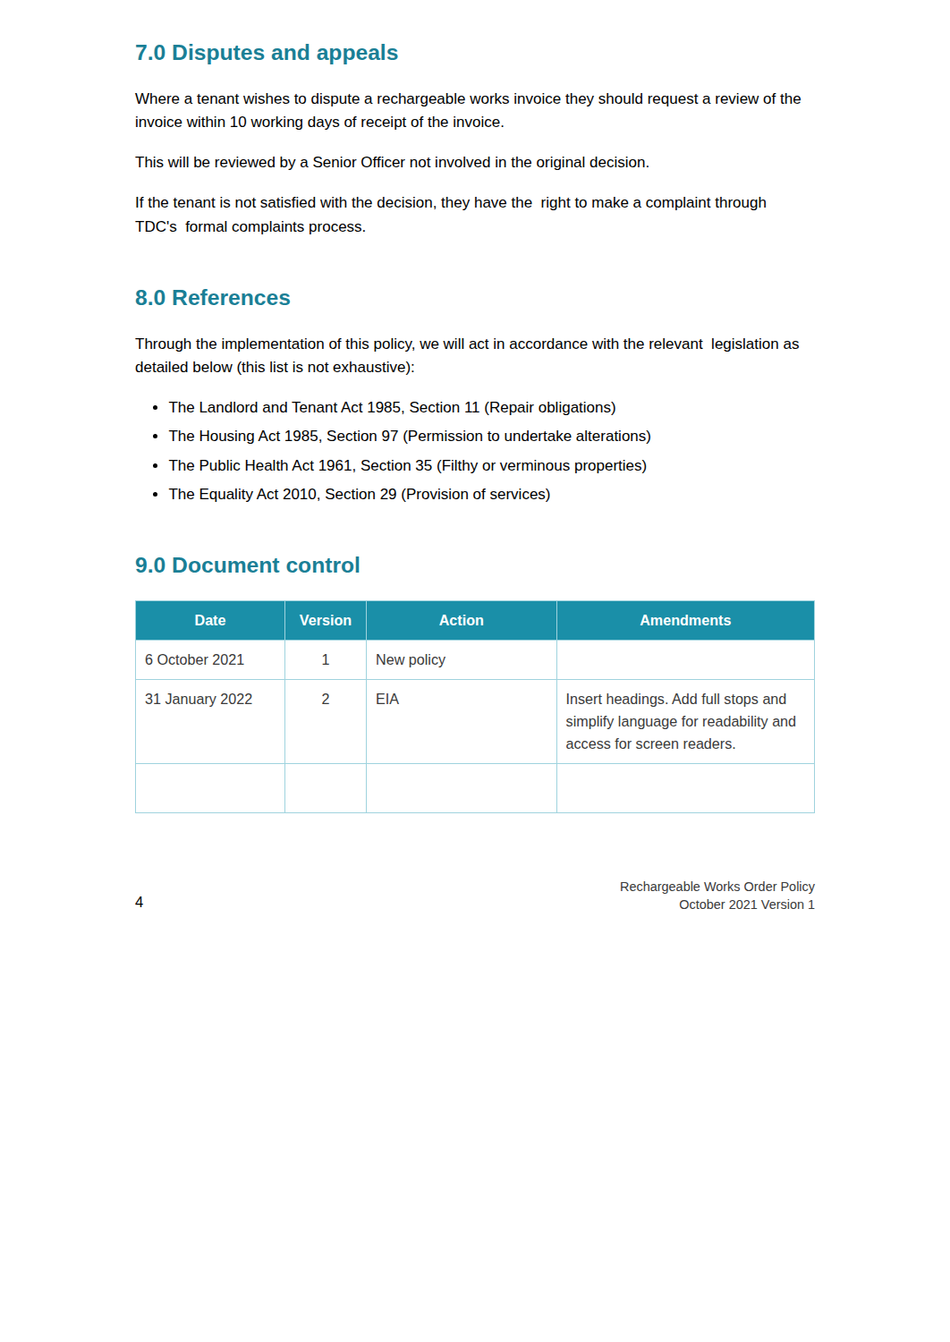7.0 Disputes and appeals
Where a tenant wishes to dispute a rechargeable works invoice they should request a review of the invoice within 10 working days of receipt of the invoice.
This will be reviewed by a Senior Officer not involved in the original decision.
If the tenant is not satisfied with the decision, they have the right to make a complaint through TDC's formal complaints process.
8.0 References
Through the implementation of this policy, we will act in accordance with the relevant legislation as detailed below (this list is not exhaustive):
The Landlord and Tenant Act 1985, Section 11 (Repair obligations)
The Housing Act 1985, Section 97 (Permission to undertake alterations)
The Public Health Act 1961, Section 35 (Filthy or verminous properties)
The Equality Act 2010, Section 29 (Provision of services)
9.0 Document control
| Date | Version | Action | Amendments |
| --- | --- | --- | --- |
| 6 October 2021 | 1 | New policy | |
| 31 January 2022 | 2 | EIA | Insert headings. Add full stops and simplify language for readability and access for screen readers. |
4
Rechargeable Works Order Policy
October 2021 Version 1